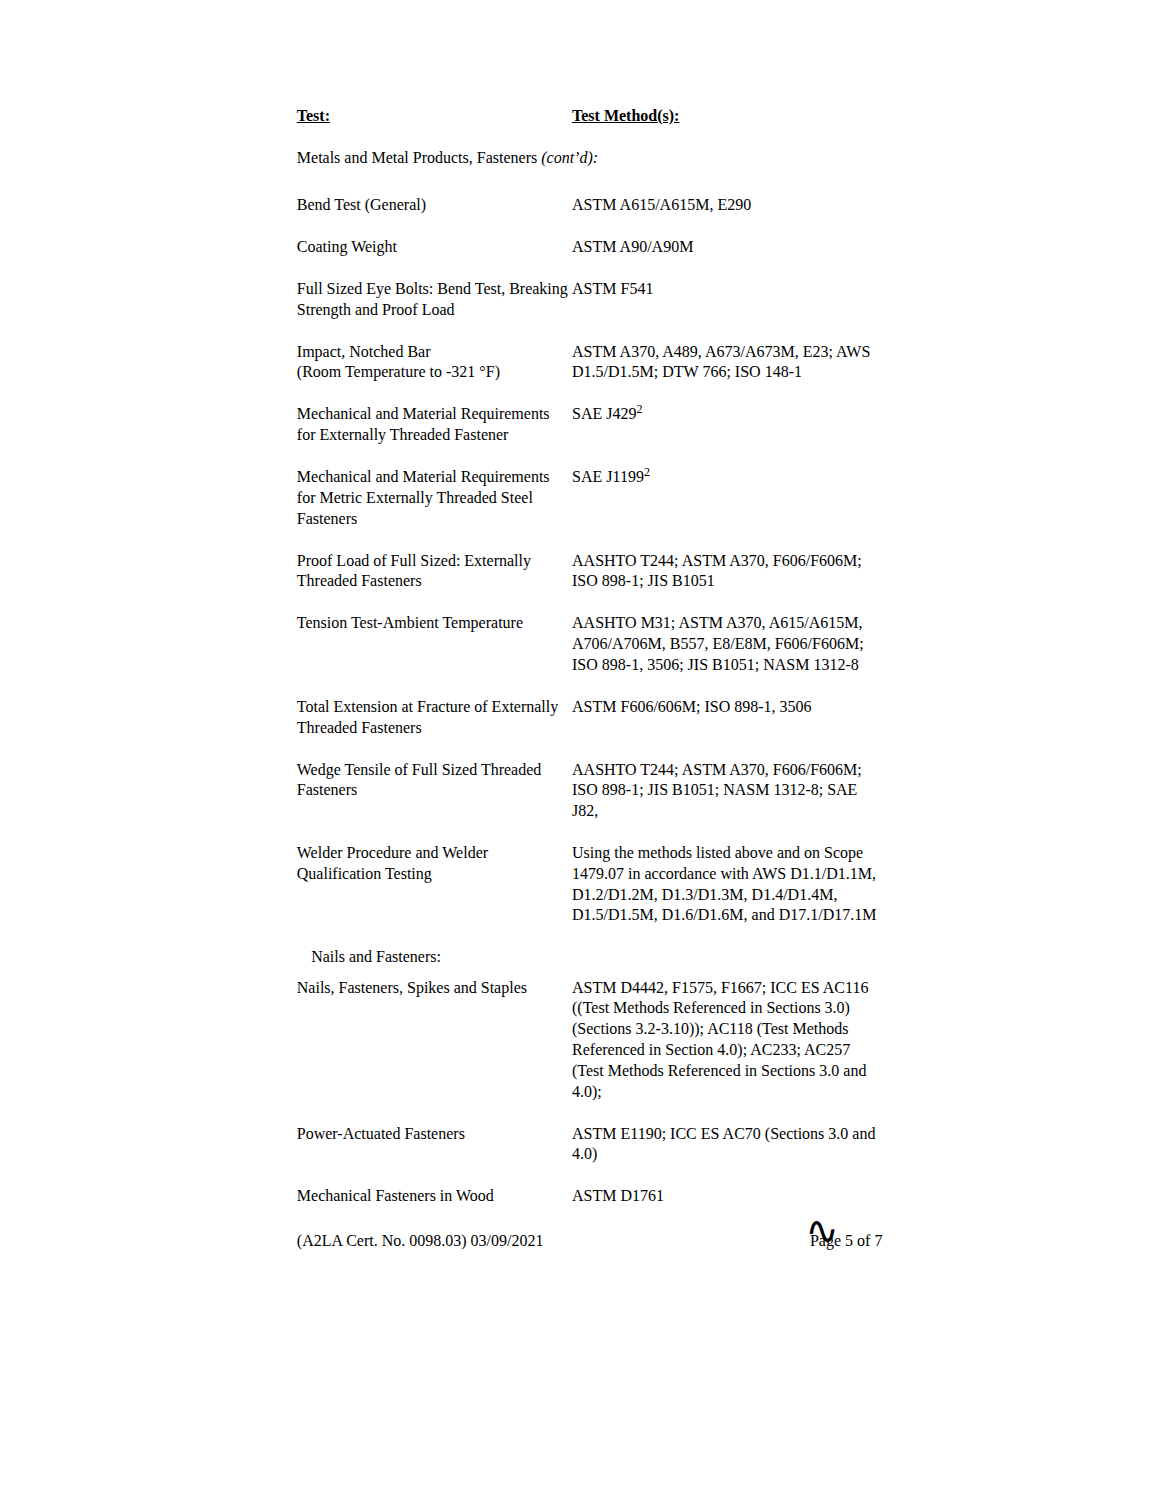| Test: | Test Method(s): |
Metals and Metal Products, Fasteners (cont’d):
| Bend Test (General) | ASTM A615/A615M, E290 |
| Coating Weight | ASTM A90/A90M |
| Full Sized Eye Bolts: Bend Test, Breaking Strength and Proof Load | ASTM F541 |
| Impact, Notched Bar (Room Temperature to -321 °F) | ASTM A370, A489, A673/A673M, E23; AWS D1.5/D1.5M; DTW 766; ISO 148-1 |
| Mechanical and Material Requirements for Externally Threaded Fastener | SAE J429 2 |
| Mechanical and Material Requirements for Metric Externally Threaded Steel Fasteners | SAE J1199 2 |
| Proof Load of Full Sized: Externally Threaded Fasteners | AASHTO T244; ASTM A370, F606/F606M; ISO 898-1; JIS B1051 |
| Tension Test-Ambient Temperature | AASHTO M31; ASTM A370, A615/A615M, A706/A706M, B557, E8/E8M, F606/F606M; ISO 898-1, 3506; JIS B1051; NASM 1312-8 |
| Total Extension at Fracture of Externally Threaded Fasteners | ASTM F606/606M; ISO 898-1, 3506 |
| Wedge Tensile of Full Sized Threaded Fasteners | AASHTO T244; ASTM A370, F606/F606M; ISO 898-1; JIS B1051; NASM 1312-8; SAE J82, |
| Welder Procedure and Welder Qualification Testing | Using the methods listed above and on Scope 1479.07 in accordance with AWS D1.1/D1.1M, D1.2/D1.2M, D1.3/D1.3M, D1.4/D1.4M, D1.5/D1.5M, D1.6/D1.6M, and D17.1/D17.1M |
Nails and Fasteners:
| Nails, Fasteners, Spikes and Staples | ASTM D4442, F1575, F1667; ICC ES AC116 ((Test Methods Referenced in Sections 3.0) (Sections 3.2-3.10)); AC118 (Test Methods Referenced in Section 4.0); AC233; AC257 (Test Methods Referenced in Sections 3.0 and 4.0); |
| Power-Actuated Fasteners | ASTM E1190; ICC ES AC70 (Sections 3.0 and 4.0) |
| Mechanical Fasteners in Wood | ASTM D1761 |
∿
(A2LA Cert. No. 0098.03) 03/09/2021 Page 5 of 7